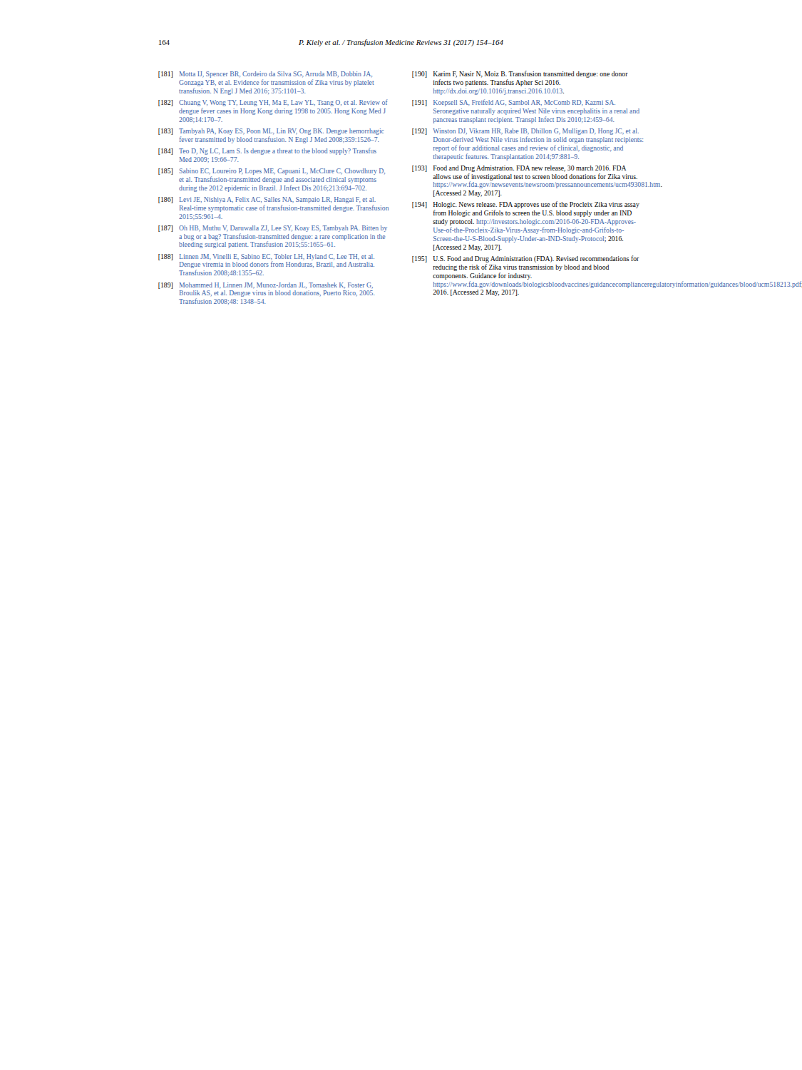164
P. Kiely et al. / Transfusion Medicine Reviews 31 (2017) 154–164
[181] Motta IJ, Spencer BR, Cordeiro da Silva SG, Arruda MB, Dobbin JA, Gonzaga YB, et al. Evidence for transmission of Zika virus by platelet transfusion. N Engl J Med 2016; 375:1101–3.
[182] Chuang V, Wong TY, Leung YH, Ma E, Law YL, Tsang O, et al. Review of dengue fever cases in Hong Kong during 1998 to 2005. Hong Kong Med J 2008;14:170–7.
[183] Tambyah PA, Koay ES, Poon ML, Lin RV, Ong BK. Dengue hemorrhagic fever transmitted by blood transfusion. N Engl J Med 2008;359:1526–7.
[184] Teo D, Ng LC, Lam S. Is dengue a threat to the blood supply? Transfus Med 2009; 19:66–77.
[185] Sabino EC, Loureiro P, Lopes ME, Capuani L, McClure C, Chowdhury D, et al. Transfusion-transmitted dengue and associated clinical symptoms during the 2012 epidemic in Brazil. J Infect Dis 2016;213:694–702.
[186] Levi JE, Nishiya A, Felix AC, Salles NA, Sampaio LR, Hangai F, et al. Real-time symptomatic case of transfusion-transmitted dengue. Transfusion 2015;55:961–4.
[187] Oh HB, Muthu V, Daruwalla ZJ, Lee SY, Koay ES, Tambyah PA. Bitten by a bug or a bag? Transfusion-transmitted dengue: a rare complication in the bleeding surgical patient. Transfusion 2015;55:1655–61.
[188] Linnen JM, Vinelli E, Sabino EC, Tobler LH, Hyland C, Lee TH, et al. Dengue viremia in blood donors from Honduras, Brazil, and Australia. Transfusion 2008;48:1355–62.
[189] Mohammed H, Linnen JM, Munoz-Jordan JL, Tomashek K, Foster G, Broulik AS, et al. Dengue virus in blood donations, Puerto Rico, 2005. Transfusion 2008;48: 1348–54.
[190] Karim F, Nasir N, Moiz B. Transfusion transmitted dengue: one donor infects two patients. Transfus Apher Sci 2016. http://dx.doi.org/10.1016/j.transci.2016.10.013.
[191] Koepsell SA, Freifeld AG, Sambol AR, McComb RD, Kazmi SA. Seronegative naturally acquired West Nile virus encephalitis in a renal and pancreas transplant recipient. Transpl Infect Dis 2010;12:459–64.
[192] Winston DJ, Vikram HR, Rabe IB, Dhillon G, Mulligan D, Hong JC, et al. Donor-derived West Nile virus infection in solid organ transplant recipients: report of four additional cases and review of clinical, diagnostic, and therapeutic features. Transplantation 2014;97:881–9.
[193] Food and Drug Admistration. FDA new release, 30 march 2016. FDA allows use of investigational test to screen blood donations for Zika virus. https://www.fda.gov/newsevents/newsroom/pressannouncements/ucm493081.htm. [Accessed 2 May, 2017].
[194] Hologic. News release. FDA approves use of the Procleix Zika virus assay from Hologic and Grifols to screen the U.S. blood supply under an IND study protocol. http://investors.hologic.com/2016-06-20-FDA-Approves-Use-of-the-Procleix-Zika-Virus-Assay-from-Hologic-and-Grifols-to-Screen-the-U-S-Blood-Supply-Under-an-IND-Study-Protocol; 2016. [Accessed 2 May, 2017].
[195] U.S. Food and Drug Administration (FDA). Revised recommendations for reducing the risk of Zika virus transmission by blood and blood components. Guidance for industry. https://www.fda.gov/downloads/biologicsbloodvaccines/guidancecomplianceregulatoryinformation/guidances/blood/ucm518213.pdf; 2016. [Accessed 2 May, 2017].